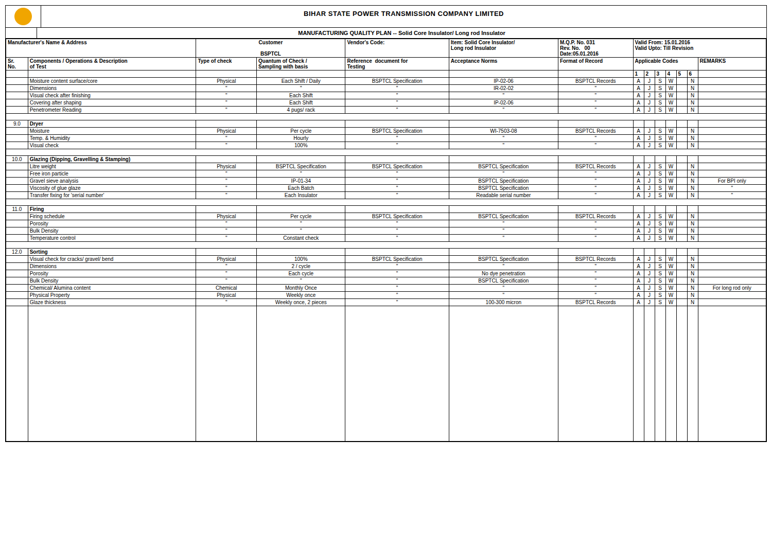BIHAR STATE POWER TRANSMISSION COMPANY LIMITED
MANUFACTURING QUALITY PLAN -- Solid Core Insulator/ Long rod Insulator
| Manufacturer's Name & Address | Customer BSPTCL | Vendor's Code: | Item: Solid Core Insulator/ Long rod Insulator | M.Q.P. No. 031 Rev. No. 00 Date:05.01.2016 | Valid From: 15.01.2016 Valid Upto: Till Revision |
| Sr. No. | Components / Operations & Description of Test | Type of check | Quantum of Check / Sampling with basis | Reference document for Testing | Acceptance Norms | Format of Record | Applicable Codes | REMARKS |
| | | | | | | | 1 | 2 | 3 | 4 | 5 | 6 | |
| | Moisture content surface/core | Physical | Each Shift / Daily | BSPTCL Specification | IP-02-06 | BSPTCL Records | A | J | S | W | | N | |
| | Dimensions | " | " | " | IR-02-02 | " | A | J | S | W | | N | |
| | Visual check after finishing | " | Each Shift | " | " | " | A | J | S | W | | N | |
| | Covering after shaping | " | Each Shift | " | IP-02-06 | " | A | J | S | W | | N | |
| | Penetrometer Reading | " | 4 pugs/ rack | " | " | " | A | J | S | W | | N | |
| 9.0 | Dryer | | | | | | | | | | | | |
| | Moisture | Physical | Per cycle | BSPTCL Specification | WI-7503-08 | BSPTCL Records | A | J | S | W | | N | |
| | Temp. & Humidity | " | Hourly | " | " | " | A | J | S | W | | N | |
| | Visual check | " | 100% | " | " | " | A | J | S | W | | N | |
| 10.0 | Glazing (Dipping, Gravelling & Stamping) | | | | | | | | | | | | |
| | Litre weight | Physical | BSPTCL Specification | BSPTCL Specification | BSPTCL Specification | BSPTCL Records | A | J | S | W | | N | |
| | Free iron particle | " | " | " | " | " | A | J | S | W | | N | |
| | Gravel sieve analysis | " | IP-01-34 | " | BSPTCL Specification | " | A | J | S | W | | N | For BPI only |
| | Viscosity of glue glaze | " | Each Batch | " | BSPTCL Specification | " | A | J | S | W | | N | " |
| | Transfer fixing for 'serial number' | " | Each Insulator | " | Readable serial number | " | A | J | S | W | | N | " |
| 11.0 | Firing | | | | | | | | | | | | |
| | Firing schedule | Physical | Per cycle | BSPTCL Specification | BSPTCL Specification | BSPTCL Records | A | J | S | W | | N | |
| | Porosity | " | " | " | " | " | A | J | S | W | | N | |
| | Bulk Density | " | " | " | " | " | A | J | S | W | | N | |
| | Temperature control | " | Constant check | " | " | " | A | J | S | W | | N | |
| 12.0 | Sorting | | | | | | | | | | | | |
| | Visual check for cracks/ gravel/ bend | Physical | 100% | BSPTCL Specification | BSPTCL Specification | BSPTCL Records | A | J | S | W | | N | |
| | Dimensions | " | 2 / cycle | " | " | " | A | J | S | W | | N | |
| | Porosity | " | Each cycle | " | No dye penetration | " | A | J | S | W | | N | |
| | Bulk Density | " | " | " | BSPTCL Specification | " | A | J | S | W | | N | |
| | Chemical/ Alumina content | Chemical | Monthly Once | " | " | " | A | J | S | W | | N | For long rod only |
| | Physical Property | Physical | Weekly once | " | " | " | A | J | S | W | | N | |
| | Glaze thickness | " | Weekly once, 2 pieces | " | 100-300 micron | BSPTCL Records | A | J | S | W | | N | |